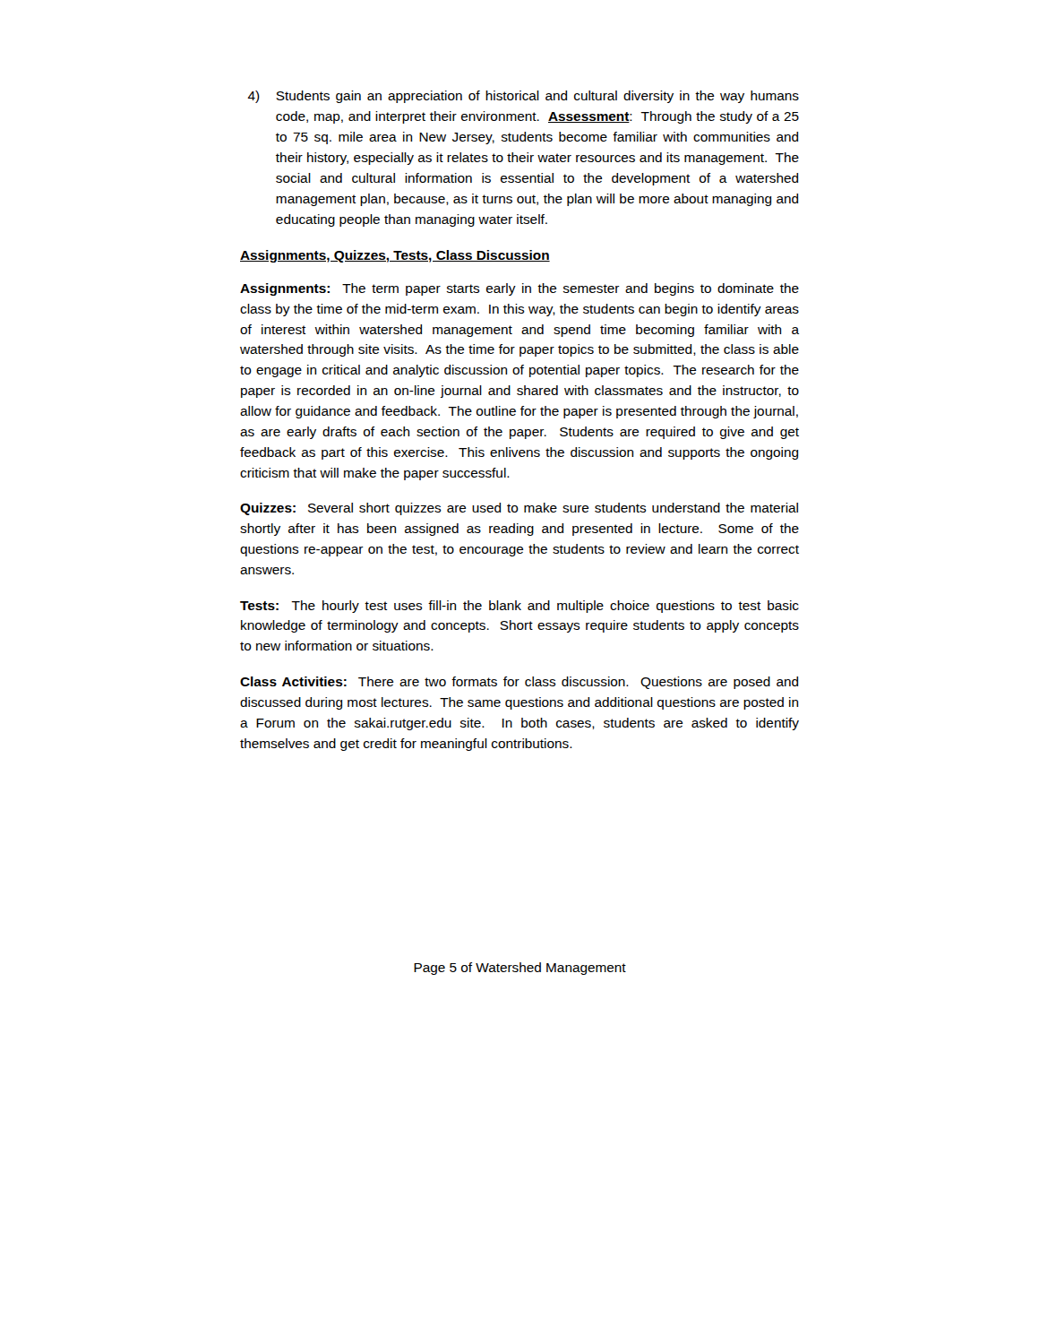Students gain an appreciation of historical and cultural diversity in the way humans code, map, and interpret their environment. Assessment: Through the study of a 25 to 75 sq. mile area in New Jersey, students become familiar with communities and their history, especially as it relates to their water resources and its management. The social and cultural information is essential to the development of a watershed management plan, because, as it turns out, the plan will be more about managing and educating people than managing water itself.
Assignments, Quizzes, Tests, Class Discussion
Assignments: The term paper starts early in the semester and begins to dominate the class by the time of the mid-term exam. In this way, the students can begin to identify areas of interest within watershed management and spend time becoming familiar with a watershed through site visits. As the time for paper topics to be submitted, the class is able to engage in critical and analytic discussion of potential paper topics. The research for the paper is recorded in an on-line journal and shared with classmates and the instructor, to allow for guidance and feedback. The outline for the paper is presented through the journal, as are early drafts of each section of the paper. Students are required to give and get feedback as part of this exercise. This enlivens the discussion and supports the ongoing criticism that will make the paper successful.
Quizzes: Several short quizzes are used to make sure students understand the material shortly after it has been assigned as reading and presented in lecture. Some of the questions re-appear on the test, to encourage the students to review and learn the correct answers.
Tests: The hourly test uses fill-in the blank and multiple choice questions to test basic knowledge of terminology and concepts. Short essays require students to apply concepts to new information or situations.
Class Activities: There are two formats for class discussion. Questions are posed and discussed during most lectures. The same questions and additional questions are posted in a Forum on the sakai.rutger.edu site. In both cases, students are asked to identify themselves and get credit for meaningful contributions.
Page 5 of Watershed Management